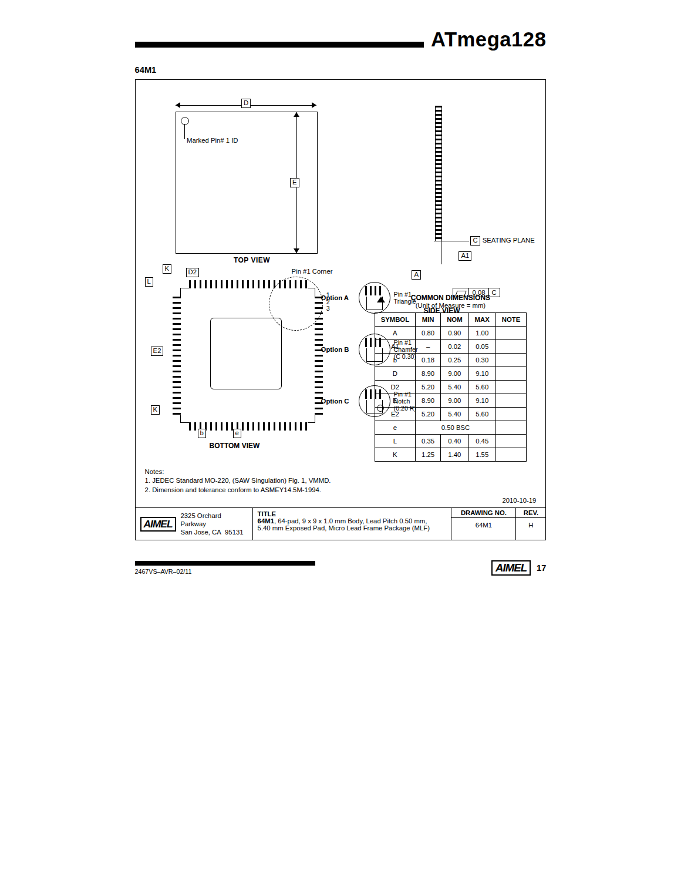ATmega128
64M1
D
Marked Pin# 1 ID
E
TOP VIEW
K L D2
Pin #1 Corner
1
2
3
E2 K b e
BOTTOM VIEW
Option A
Pin #1
Triangle
Option B
Pin #1
Chamfer
(C 0.30)
Option C
Pin #1
Notch
(0.20 R)
CSEATING PLANE
A1
A
0.08
C
SIDE VIEW
COMMON DIMENSIONS
(Unit of Measure = mm)
| SYMBOL | MIN | NOM | MAX | NOTE |
| --- | --- | --- | --- | --- |
| A | 0.80 | 0.90 | 1.00 | |
| A1 | – | 0.02 | 0.05 | |
| b | 0.18 | 0.25 | 0.30 | |
| D | 8.90 | 9.00 | 9.10 | |
| D2 | 5.20 | 5.40 | 5.60 | |
| E | 8.90 | 9.00 | 9.10 | |
| E2 | 5.20 | 5.40 | 5.60 | |
| e | 0.50 BSC | |
| L | 0.35 | 0.40 | 0.45 | |
| K | 1.25 | 1.40 | 1.55 | |
Notes:
1. JEDEC Standard MO-220, (SAW Singulation) Fig. 1, VMMD.
2. Dimension and tolerance conform to ASMEY14.5M-1994.
2010-10-19
AIMEL
2325 Orchard Parkway
San Jose, CA 95131
TITLE
64M1, 64-pad, 9 x 9 x 1.0 mm Body, Lead Pitch 0.50 mm,
5.40 mm Exposed Pad, Micro Lead Frame Package (MLF)
DRAWING NO.
64M1
REV.
H
2467VS–AVR–02/11
AIMEL
17